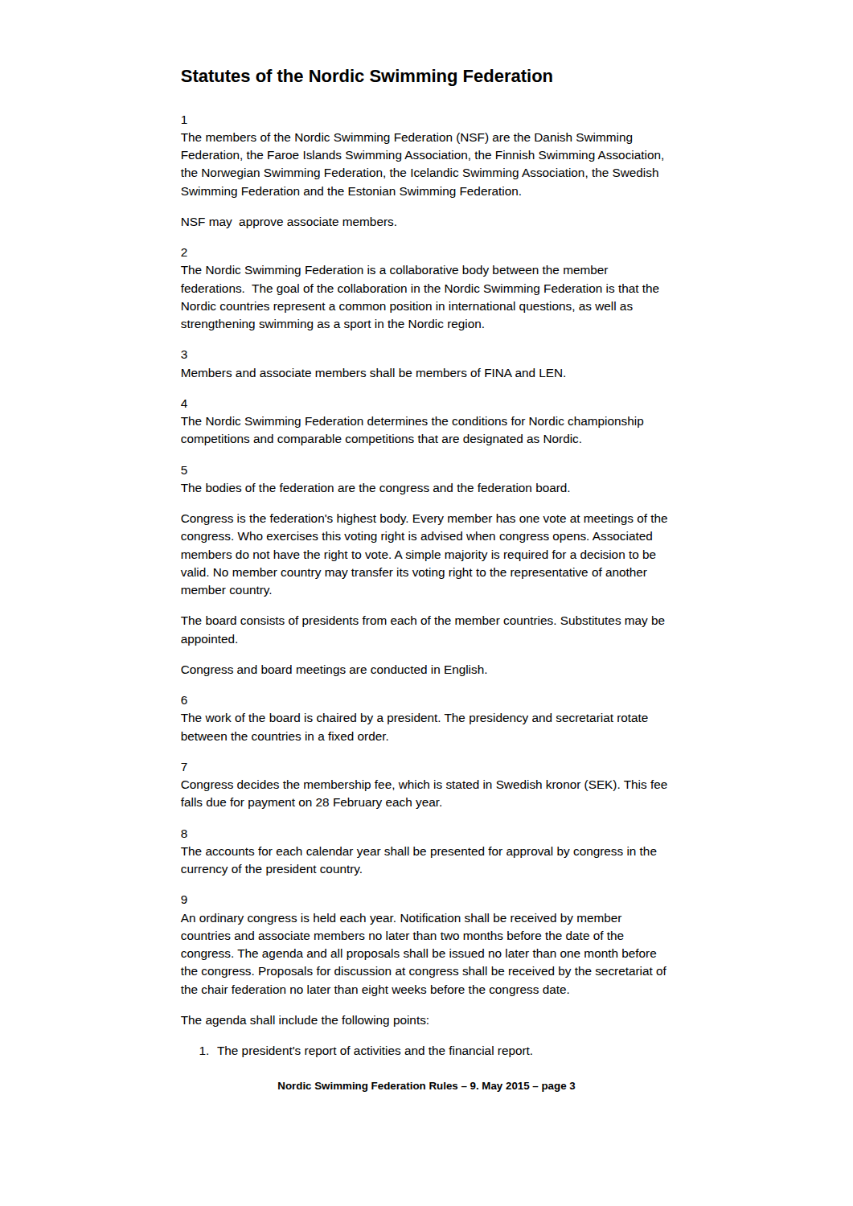Statutes of the Nordic Swimming Federation
1
The members of the Nordic Swimming Federation (NSF) are the Danish Swimming Federation, the Faroe Islands Swimming Association, the Finnish Swimming Association, the Norwegian Swimming Federation, the Icelandic Swimming Association, the Swedish Swimming Federation and the Estonian Swimming Federation.
NSF may approve associate members.
2
The Nordic Swimming Federation is a collaborative body between the member federations. The goal of the collaboration in the Nordic Swimming Federation is that the Nordic countries represent a common position in international questions, as well as strengthening swimming as a sport in the Nordic region.
3
Members and associate members shall be members of FINA and LEN.
4
The Nordic Swimming Federation determines the conditions for Nordic championship competitions and comparable competitions that are designated as Nordic.
5
The bodies of the federation are the congress and the federation board.
Congress is the federation's highest body. Every member has one vote at meetings of the congress. Who exercises this voting right is advised when congress opens. Associated members do not have the right to vote. A simple majority is required for a decision to be valid. No member country may transfer its voting right to the representative of another member country.
The board consists of presidents from each of the member countries. Substitutes may be appointed.
Congress and board meetings are conducted in English.
6
The work of the board is chaired by a president. The presidency and secretariat rotate between the countries in a fixed order.
7
Congress decides the membership fee, which is stated in Swedish kronor (SEK). This fee falls due for payment on 28 February each year.
8
The accounts for each calendar year shall be presented for approval by congress in the currency of the president country.
9
An ordinary congress is held each year. Notification shall be received by member countries and associate members no later than two months before the date of the congress. The agenda and all proposals shall be issued no later than one month before the congress. Proposals for discussion at congress shall be received by the secretariat of the chair federation no later than eight weeks before the congress date.
The agenda shall include the following points:
The president's report of activities and the financial report.
Nordic Swimming Federation Rules – 9. May 2015 – page 3